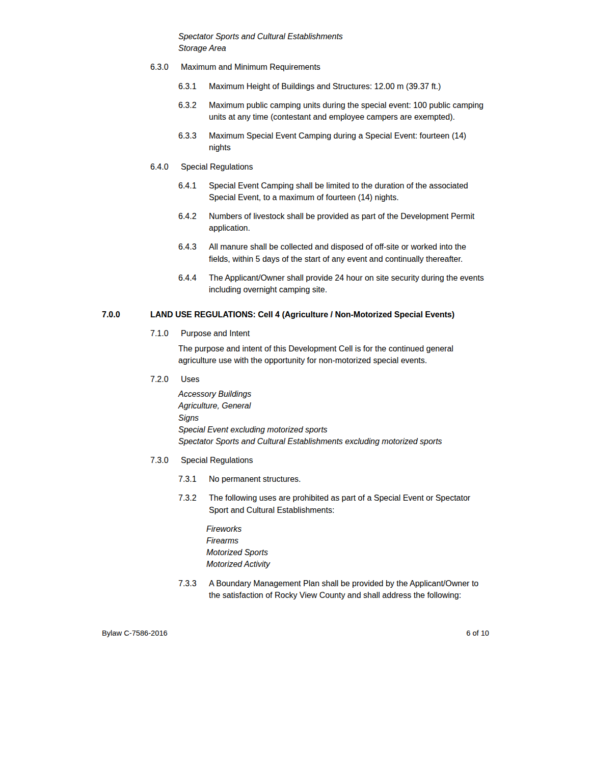Spectator Sports and Cultural Establishments
Storage Area
6.3.0
Maximum and Minimum Requirements
6.3.1
Maximum Height of Buildings and Structures: 12.00 m (39.37 ft.)
6.3.2
Maximum public camping units during the special event: 100 public camping units at any time (contestant and employee campers are exempted).
6.3.3
Maximum Special Event Camping during a Special Event: fourteen (14) nights
6.4.0
Special Regulations
6.4.1
Special Event Camping shall be limited to the duration of the associated Special Event, to a maximum of fourteen (14) nights.
6.4.2
Numbers of livestock shall be provided as part of the Development Permit application.
6.4.3
All manure shall be collected and disposed of off-site or worked into the fields, within 5 days of the start of any event and continually thereafter.
6.4.4
The Applicant/Owner shall provide 24 hour on site security during the events including overnight camping site.
7.0.0 LAND USE REGULATIONS: Cell 4 (Agriculture / Non-Motorized Special Events)
7.1.0
Purpose and Intent
The purpose and intent of this Development Cell is for the continued general agriculture use with the opportunity for non-motorized special events.
7.2.0
Uses
Accessory Buildings
Agriculture, General
Signs
Special Event excluding motorized sports
Spectator Sports and Cultural Establishments excluding motorized sports
7.3.0
Special Regulations
7.3.1
No permanent structures.
7.3.2
The following uses are prohibited as part of a Special Event or Spectator Sport and Cultural Establishments:
Fireworks
Firearms
Motorized Sports
Motorized Activity
7.3.3
A Boundary Management Plan shall be provided by the Applicant/Owner to the satisfaction of Rocky View County and shall address the following:
Bylaw C-7586-2016 6 of 10